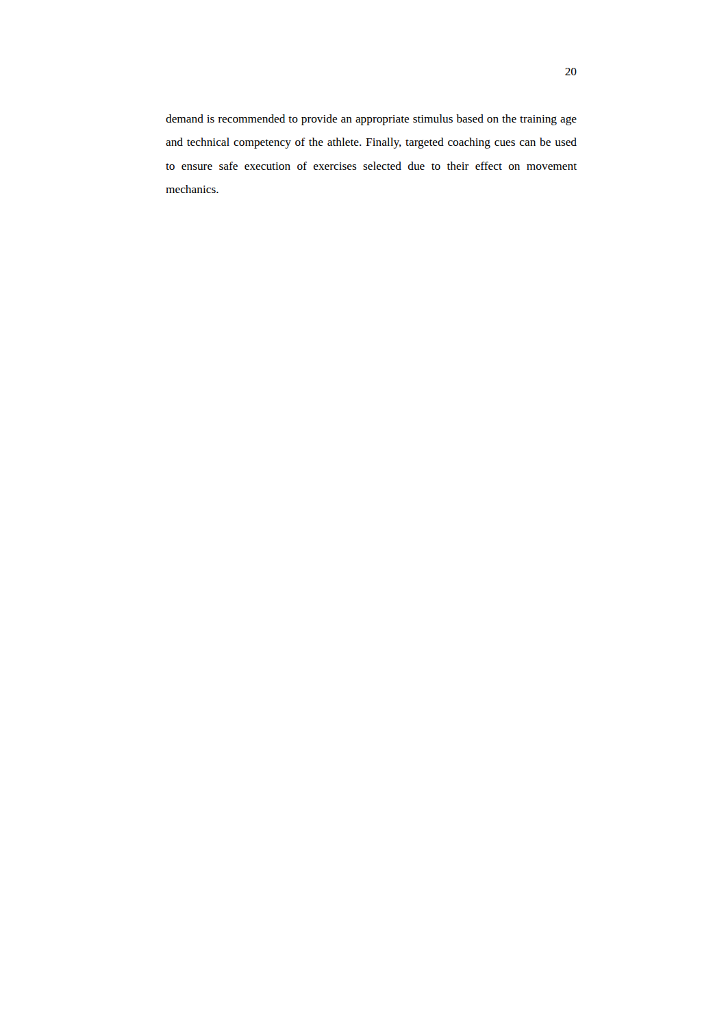20
demand is recommended to provide an appropriate stimulus based on the training age and technical competency of the athlete. Finally, targeted coaching cues can be used to ensure safe execution of exercises selected due to their effect on movement mechanics.